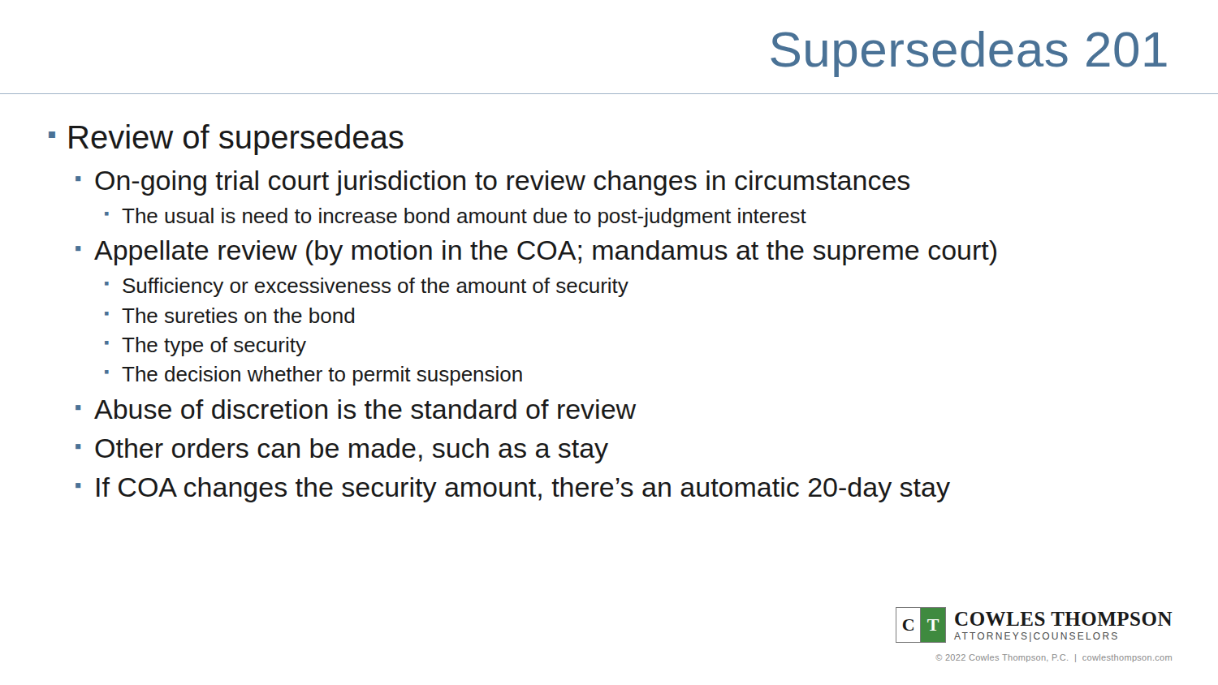Supersedeas 201
Review of supersedeas
On-going trial court jurisdiction to review changes in circumstances
The usual is need to increase bond amount due to post-judgment interest
Appellate review (by motion in the COA; mandamus at the supreme court)
Sufficiency or excessiveness of the amount of security
The sureties on the bond
The type of security
The decision whether to permit suspension
Abuse of discretion is the standard of review
Other orders can be made, such as a stay
If COA changes the security amount, there’s an automatic 20-day stay
CT
COWLES THOMPSON
ATTORNEYS|COUNSELORS
© 2022 Cowles Thompson, P.C. | cowlesthompson.com